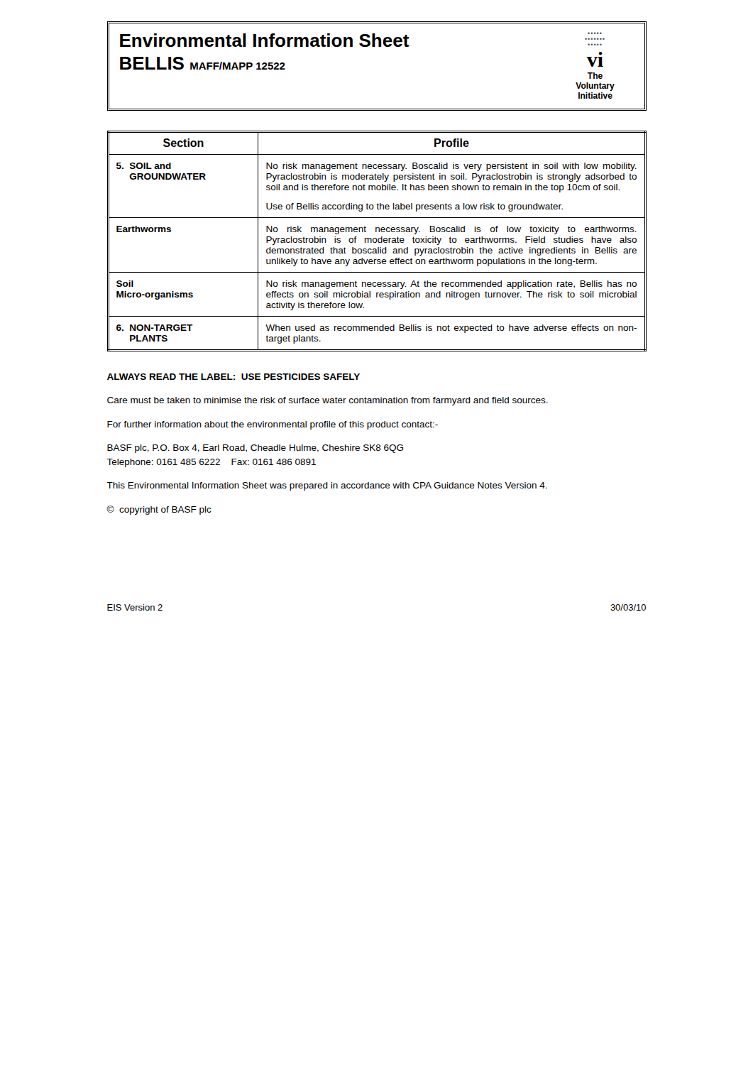Environmental Information Sheet
BELLIS MAFF/MAPP 12522
•••••
•••••••
•••••
vi
The
Voluntary
Initiative
| Section | Profile |
| --- | --- |
| 5. SOIL and GROUNDWATER | No risk management necessary. Boscalid is very persistent in soil with low mobility. Pyraclostrobin is moderately persistent in soil. Pyraclostrobin is strongly adsorbed to soil and is therefore not mobile. It has been shown to remain in the top 10cm of soil. Use of Bellis according to the label presents a low risk to groundwater. |
| Earthworms | No risk management necessary. Boscalid is of low toxicity to earthworms. Pyraclostrobin is of moderate toxicity to earthworms. Field studies have also demonstrated that boscalid and pyraclostrobin the active ingredients in Bellis are unlikely to have any adverse effect on earthworm populations in the long-term. |
| Soil Micro-organisms | No risk management necessary. At the recommended application rate, Bellis has no effects on soil microbial respiration and nitrogen turnover. The risk to soil microbial activity is therefore low. |
| 6. NON-TARGET PLANTS | When used as recommended Bellis is not expected to have adverse effects on non-target plants. |
ALWAYS READ THE LABEL: USE PESTICIDES SAFELY
Care must be taken to minimise the risk of surface water contamination from farmyard and field sources.
For further information about the environmental profile of this product contact:-
BASF plc, P.O. Box 4, Earl Road, Cheadle Hulme, Cheshire SK8 6QG
Telephone: 0161 485 6222 Fax: 0161 486 0891
This Environmental Information Sheet was prepared in accordance with CPA Guidance Notes Version 4.
© copyright of BASF plc
EIS Version 2 30/03/10